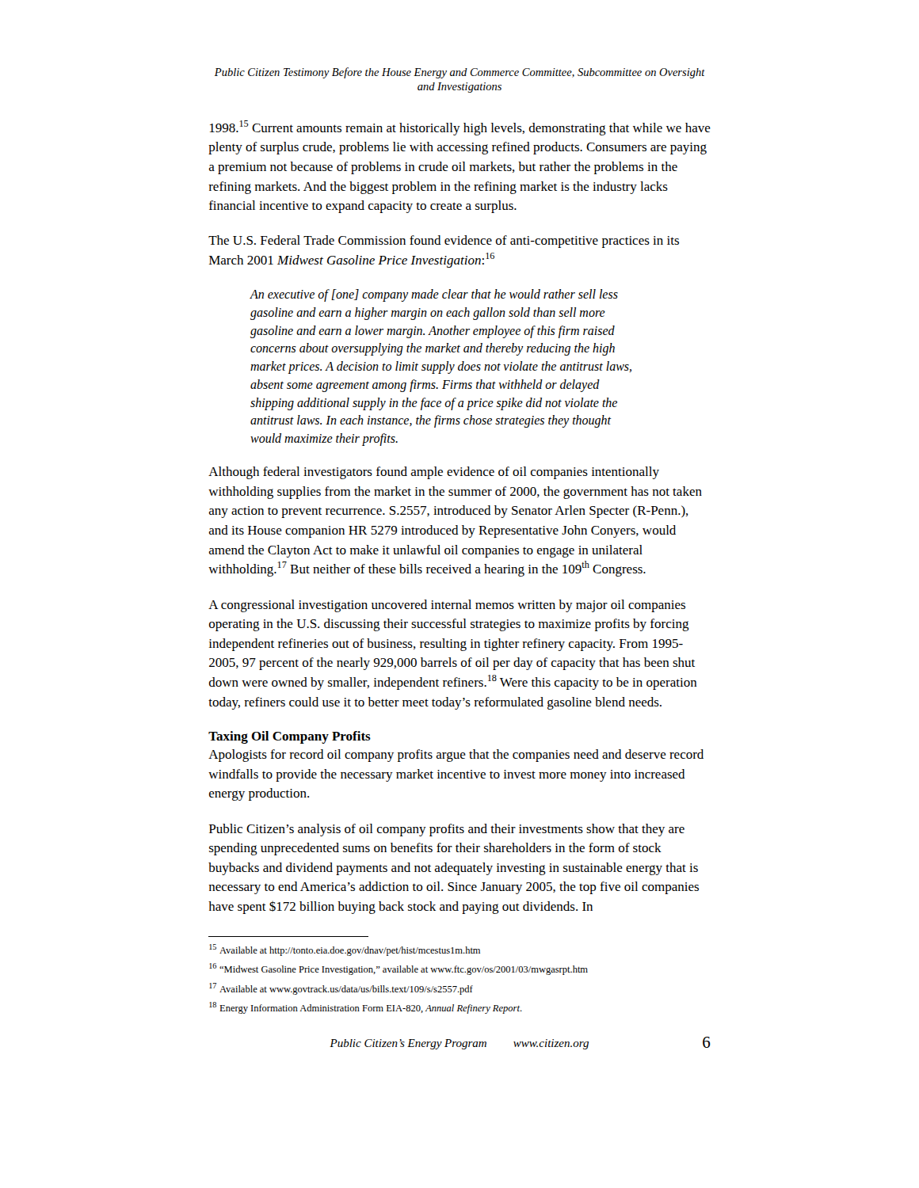Public Citizen Testimony Before the House Energy and Commerce Committee, Subcommittee on Oversight
and Investigations
1998.15 Current amounts remain at historically high levels, demonstrating that while we have plenty of surplus crude, problems lie with accessing refined products. Consumers are paying a premium not because of problems in crude oil markets, but rather the problems in the refining markets. And the biggest problem in the refining market is the industry lacks financial incentive to expand capacity to create a surplus.
The U.S. Federal Trade Commission found evidence of anti-competitive practices in its March 2001 Midwest Gasoline Price Investigation:16
An executive of [one] company made clear that he would rather sell less gasoline and earn a higher margin on each gallon sold than sell more gasoline and earn a lower margin. Another employee of this firm raised concerns about oversupplying the market and thereby reducing the high market prices. A decision to limit supply does not violate the antitrust laws, absent some agreement among firms. Firms that withheld or delayed shipping additional supply in the face of a price spike did not violate the antitrust laws. In each instance, the firms chose strategies they thought would maximize their profits.
Although federal investigators found ample evidence of oil companies intentionally withholding supplies from the market in the summer of 2000, the government has not taken any action to prevent recurrence. S.2557, introduced by Senator Arlen Specter (R-Penn.), and its House companion HR 5279 introduced by Representative John Conyers, would amend the Clayton Act to make it unlawful oil companies to engage in unilateral withholding.17 But neither of these bills received a hearing in the 109th Congress.
A congressional investigation uncovered internal memos written by major oil companies operating in the U.S. discussing their successful strategies to maximize profits by forcing independent refineries out of business, resulting in tighter refinery capacity. From 1995-2005, 97 percent of the nearly 929,000 barrels of oil per day of capacity that has been shut down were owned by smaller, independent refiners.18 Were this capacity to be in operation today, refiners could use it to better meet today’s reformulated gasoline blend needs.
Taxing Oil Company Profits
Apologists for record oil company profits argue that the companies need and deserve record windfalls to provide the necessary market incentive to invest more money into increased energy production.
Public Citizen’s analysis of oil company profits and their investments show that they are spending unprecedented sums on benefits for their shareholders in the form of stock buybacks and dividend payments and not adequately investing in sustainable energy that is necessary to end America’s addiction to oil. Since January 2005, the top five oil companies have spent $172 billion buying back stock and paying out dividends. In
15 Available at http://tonto.eia.doe.gov/dnav/pet/hist/mcestus1m.htm
16“Midwest Gasoline Price Investigation,” available at www.ftc.gov/os/2001/03/mwgasrpt.htm
17 Available at www.govtrack.us/data/us/bills.text/109/s/s2557.pdf
18 Energy Information Administration Form EIA-820, Annual Refinery Report.
Public Citizen’s Energy Program www.citizen.org 6